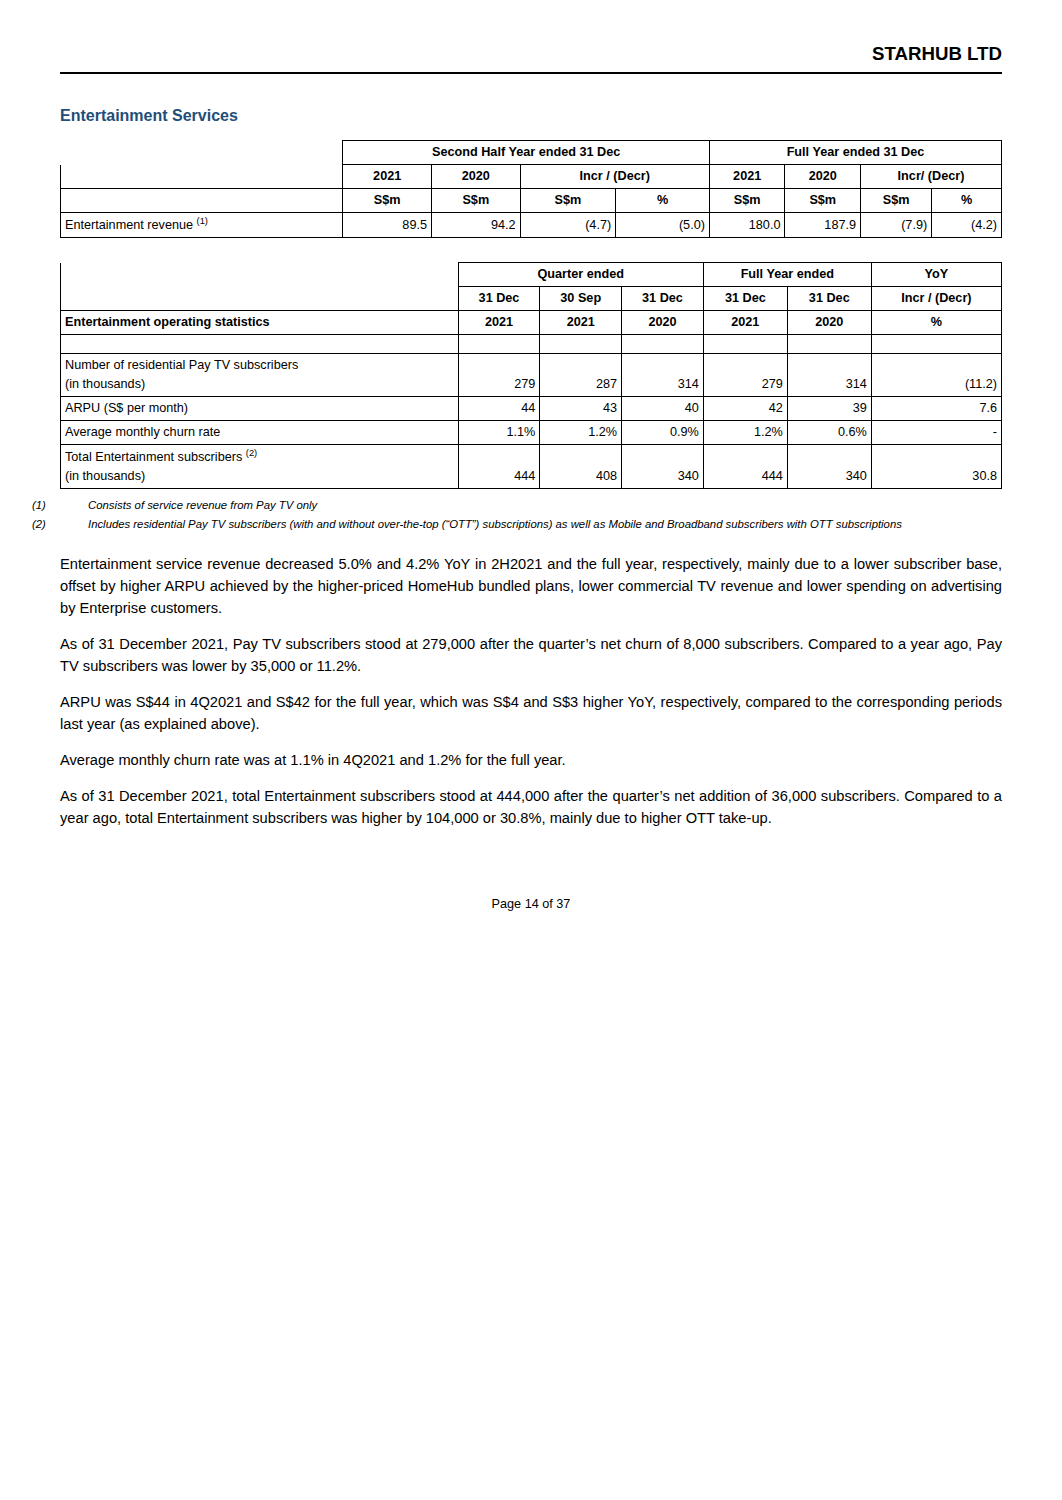STARHUB LTD
Entertainment Services
| | Second Half Year ended 31 Dec | Full Year ended 31 Dec |
| | 2021 | 2020 | Incr / (Decr) | 2021 | 2020 | Incr/ (Decr) |
| | S$m | S$m | S$m | % | S$m | S$m | S$m | % |
| Entertainment revenue (1) | 89.5 | 94.2 | (4.7) | (5.0) | 180.0 | 187.9 | (7.9) | (4.2) |
| | Quarter ended | Full Year ended | YoY |
| | 31 Dec | 30 Sep | 31 Dec | 31 Dec | 31 Dec | Incr / (Decr) |
| Entertainment operating statistics | 2021 | 2021 | 2020 | 2021 | 2020 | % |
| Number of residential Pay TV subscribers (in thousands) | 279 | 287 | 314 | 279 | 314 | (11.2) |
| ARPU (S$ per month) | 44 | 43 | 40 | 42 | 39 | 7.6 |
| Average monthly churn rate | 1.1% | 1.2% | 0.9% | 1.2% | 0.6% | - |
| Total Entertainment subscribers (2) (in thousands) | 444 | 408 | 340 | 444 | 340 | 30.8 |
(1) Consists of service revenue from Pay TV only
(2) Includes residential Pay TV subscribers (with and without over-the-top (“OTT”) subscriptions) as well as Mobile and Broadband subscribers with OTT subscriptions
Entertainment service revenue decreased 5.0% and 4.2% YoY in 2H2021 and the full year, respectively, mainly due to a lower subscriber base, offset by higher ARPU achieved by the higher-priced HomeHub bundled plans, lower commercial TV revenue and lower spending on advertising by Enterprise customers.
As of 31 December 2021, Pay TV subscribers stood at 279,000 after the quarter’s net churn of 8,000 subscribers. Compared to a year ago, Pay TV subscribers was lower by 35,000 or 11.2%.
ARPU was S$44 in 4Q2021 and S$42 for the full year, which was S$4 and S$3 higher YoY, respectively, compared to the corresponding periods last year (as explained above).
Average monthly churn rate was at 1.1% in 4Q2021 and 1.2% for the full year.
As of 31 December 2021, total Entertainment subscribers stood at 444,000 after the quarter’s net addition of 36,000 subscribers. Compared to a year ago, total Entertainment subscribers was higher by 104,000 or 30.8%, mainly due to higher OTT take-up.
Page 14 of 37